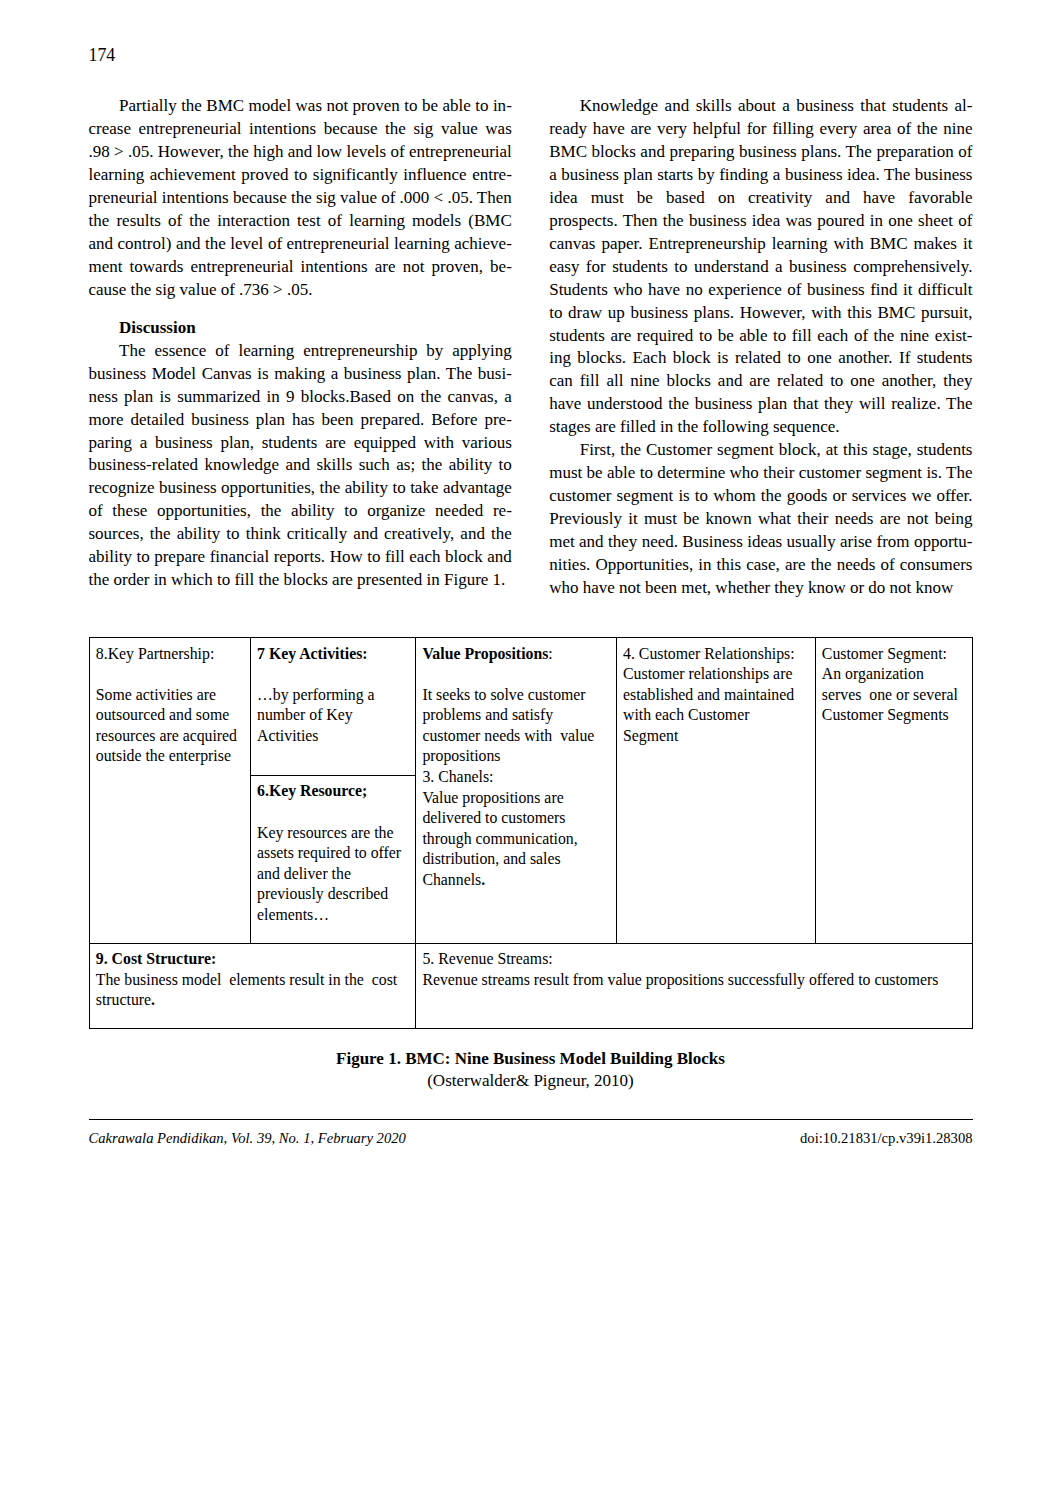174
Partially the BMC model was not proven to be able to increase entrepreneurial intentions because the sig value was .98 > .05. However, the high and low levels of entrepreneurial learning achievement proved to significantly influence entrepreneurial intentions because the sig value of .000 < .05. Then the results of the interaction test of learning models (BMC and control) and the level of entrepreneurial learning achievement towards entrepreneurial intentions are not proven, because the sig value of .736 > .05.
Discussion
The essence of learning entrepreneurship by applying business Model Canvas is making a business plan. The business plan is summarized in 9 blocks.Based on the canvas, a more detailed business plan has been prepared. Before preparing a business plan, students are equipped with various business-related knowledge and skills such as; the ability to recognize business opportunities, the ability to take advantage of these opportunities, the ability to organize needed resources, the ability to think critically and creatively, and the ability to prepare financial reports. How to fill each block and the order in which to fill the blocks are presented in Figure 1.
Knowledge and skills about a business that students already have are very helpful for filling every area of the nine BMC blocks and preparing business plans. The preparation of a business plan starts by finding a business idea. The business idea must be based on creativity and have favorable prospects. Then the business idea was poured in one sheet of canvas paper. Entrepreneurship learning with BMC makes it easy for students to understand a business comprehensively. Students who have no experience of business find it difficult to draw up business plans. However, with this BMC pursuit, students are required to be able to fill each of the nine existing blocks. Each block is related to one another. If students can fill all nine blocks and are related to one another, they have understood the business plan that they will realize. The stages are filled in the following sequence.
First, the Customer segment block, at this stage, students must be able to determine who their customer segment is. The customer segment is to whom the goods or services we offer. Previously it must be known what their needs are not being met and they need. Business ideas usually arise from opportunities. Opportunities, in this case, are the needs of consumers who have not been met, whether they know or do not know
| 8.Key Partnership: Some activities are outsourced and some resources are acquired outside the enterprise | 7 Key Activities: …by performing a number of Key Activities | Value Propositions : It seeks to solve customer problems and satisfy customer needs with value propositions 3. Chanels: Value propositions are delivered to customers through communication, distribution, and sales Channels . | 4. Customer Relationships: Customer relationships are established and maintained with each Customer Segment | Customer Segment: An organization serves one or several Customer Segments |
| 6.Key Resource; Key resources are the assets required to offer and deliver the previously described elements… |
| 9. Cost Structure: The business model elements result in the cost structure . | 5. Revenue Streams: Revenue streams result from value propositions successfully offered to customers |
Figure 1. BMC: Nine Business Model Building Blocks
(Osterwalder& Pigneur, 2010)
Cakrawala Pendidikan, Vol. 39, No. 1, February 2020 doi:10.21831/cp.v39i1.28308